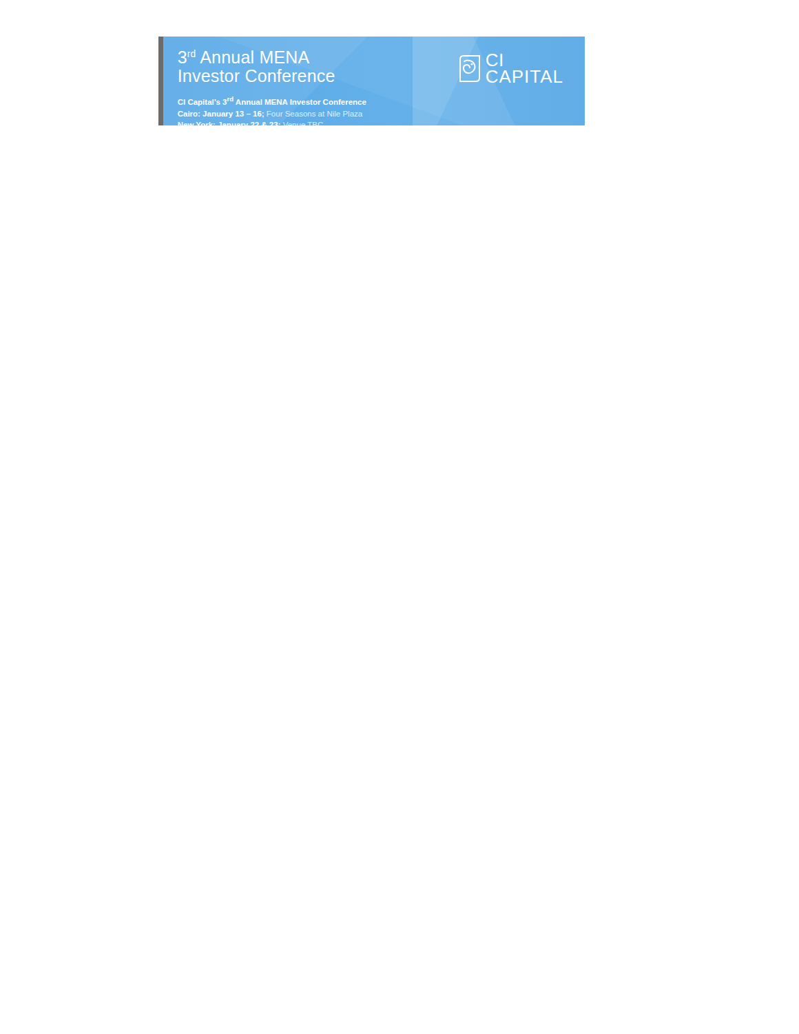3rd Annual MENA
Investor Conference
CI Capital’s 3rd Annual MENA Investor Conference
Cairo: January 13 – 16; Four Seasons at Nile Plaza
New York: January 22 & 23; Venue TBC
CI CAPITAL